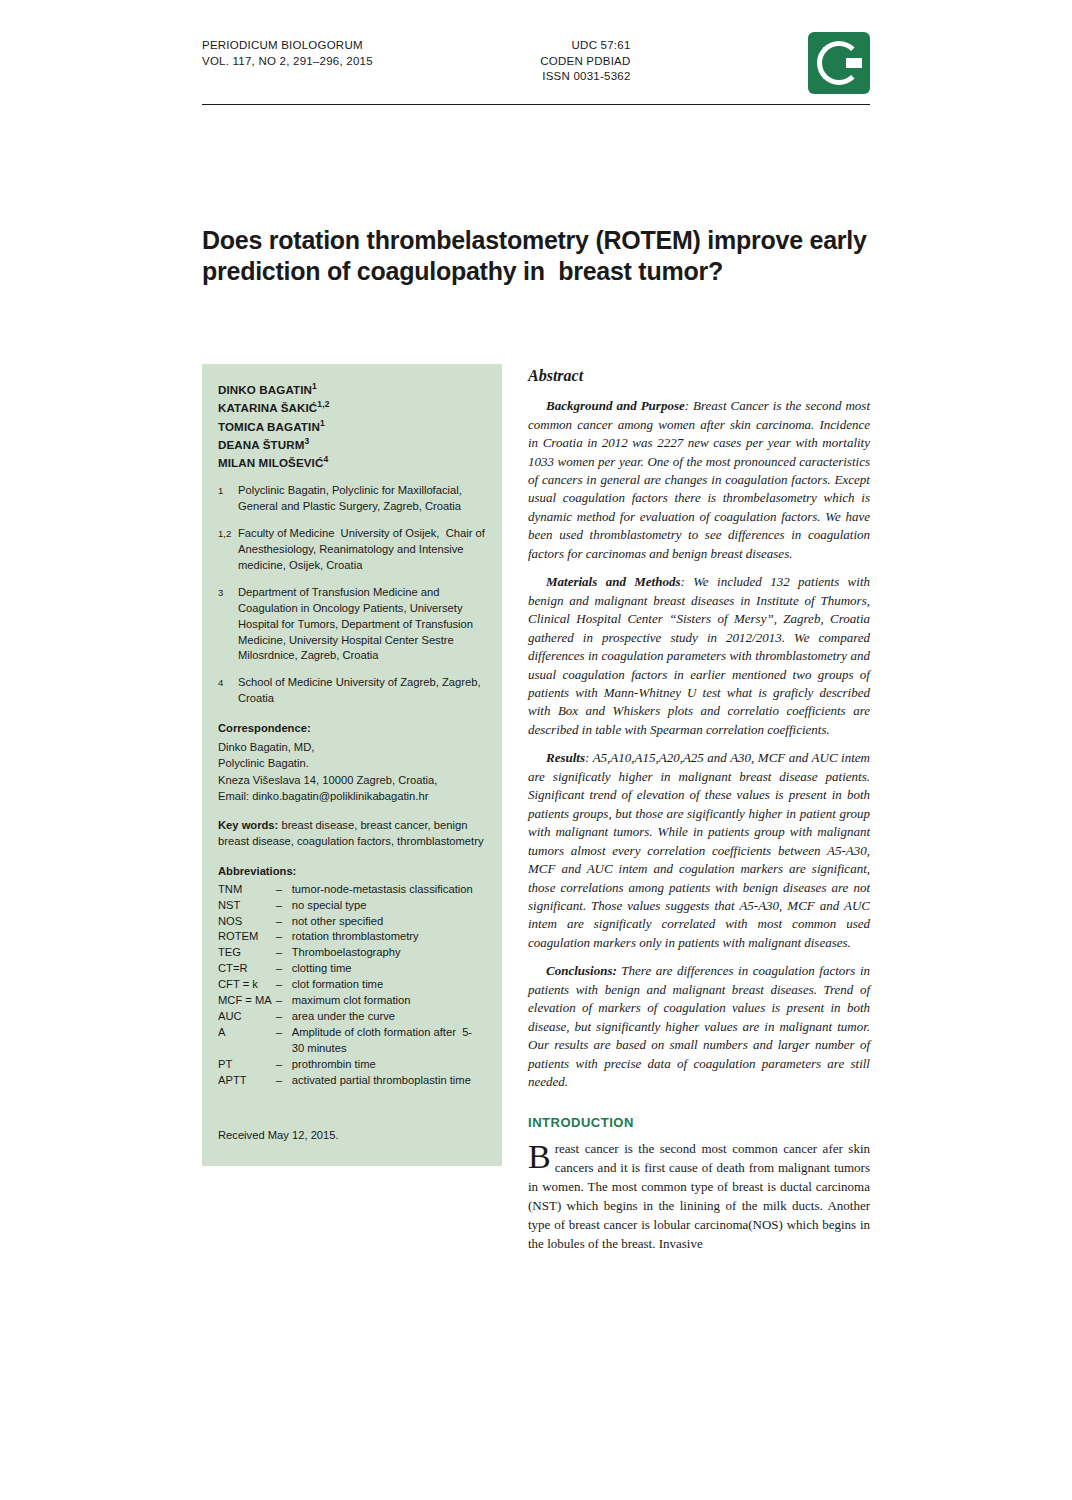Periodicum Biologorum
Vol. 117, No 2, 291–296, 2015
UDC 57:61
CODEN PDBIAD
ISSN 0031-5362
Does rotation thrombelastometry (ROTEM) improve early prediction of coagulopathy in breast tumor?
Dinko Bagatin1
Katarina Šakić1,2
Tomica Bagatin1
Deana Šturm3
Milan Milošević4
1
Polyclinic Bagatin, Polyclinic for Maxillofacial, General and Plastic Surgery, Zagreb, Croatia
1,2
Faculty of Medicine University of Osijek, Chair of Anesthesiology, Reanimatology and Intensive medicine, Osijek, Croatia
3
Department of Transfusion Medicine and Coagulation in Oncology Patients, Universety Hospital for Tumors, Department of Transfusion Medicine, University Hospital Center Sestre Milosrdnice, Zagreb, Croatia
4
School of Medicine University of Zagreb, Zagreb, Croatia
Correspondence:
Dinko Bagatin, MD,
Polyclinic Bagatin.
Kneza Višeslava 14, 10000 Zagreb, Croatia,
Email: dinko.bagatin@poliklinikabagatin.hr
Key words: breast disease, breast cancer, benign breast disease, coagulation factors, thromblastometry
Abbreviations:
| TNM | – | tumor-node-metastasis classification |
| NST | – | no special type |
| NOS | – | not other specified |
| ROTEM | – | rotation thromblastometry |
| TEG | – | Thromboelastography |
| CT=R | – | clotting time |
| CFT = k | – | clot formation time |
| MCF = MA | – | maximum clot formation |
| AUC | – | area under the curve |
| A | – | Amplitude of cloth formation after 5-30 minutes |
| PT | – | prothrombin time |
| APTT | – | activated partial thromboplastin time |
Received May 12, 2015.
Abstract
Background and Purpose: Breast Cancer is the second most common cancer among women after skin carcinoma. Incidence in Croatia in 2012 was 2227 new cases per year with mortality 1033 women per year. One of the most pronounced caracteristics of cancers in general are changes in coagulation factors. Except usual coagulation factors there is thrombelasometry which is dynamic method for evaluation of coagulation factors. We have been used thromblastometry to see differences in coagulation factors for carcinomas and benign breast diseases.
Materials and Methods: We included 132 patients with benign and malignant breast diseases in Institute of Thumors, Clinical Hospital Center “Sisters of Mersy”, Zagreb, Croatia gathered in prospective study in 2012/2013. We compared differences in coagulation parameters with thromblastometry and usual coagulation factors in earlier mentioned two groups of patients with Mann-Whitney U test what is graficly described with Box and Whiskers plots and correlatio coefficients are described in table with Spearman correlation coefficients.
Results: A5,A10,A15,A20,A25 and A30, MCF and AUC intem are significatly higher in malignant breast disease patients. Significant trend of elevation of these values is present in both patients groups, but those are sigificantly higher in patient group with malignant tumors. While in patients group with malignant tumors almost every correlation coefficients between A5-A30, MCF and AUC intem and cogulation markers are significant, those correlations among patients with benign diseases are not significant. Those values suggests that A5-A30, MCF and AUC intem are significatly correlated with most common used coagulation markers only in patients with malignant diseases.
Conclusions: There are differences in coagulation factors in patients with benign and malignant breast diseases. Trend of elevation of markers of coagulation values is present in both disease, but significantly higher values are in malignant tumor. Our results are based on small numbers and larger number of patients with precise data of coagulation parameters are still needed.
Introduction
Breast cancer is the second most common cancer afer skin cancers and it is first cause of death from malignant tumors in women. The most common type of breast is ductal carcinoma (NST) which begins in the linining of the milk ducts. Another type of breast cancer is lobular carcinoma(NOS) which begins in the lobules of the breast. Invasive